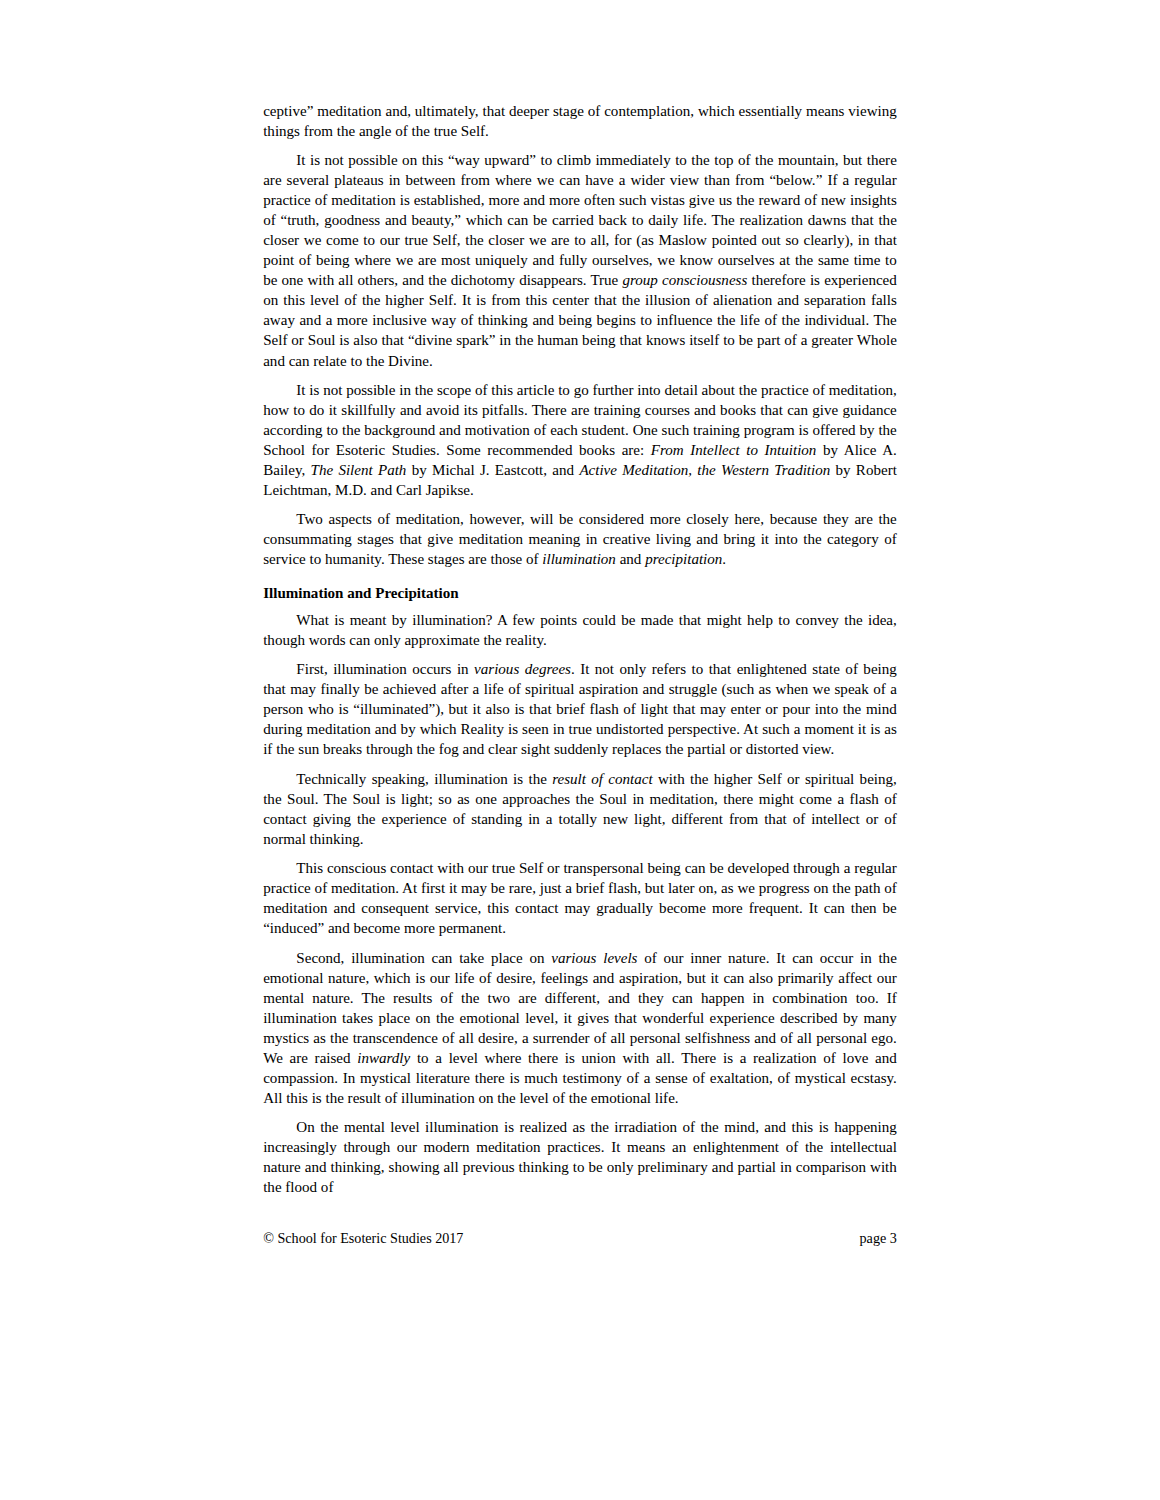ceptive” meditation and, ultimately, that deeper stage of contemplation, which essentially means viewing things from the angle of the true Self.
It is not possible on this “way upward” to climb immediately to the top of the mountain, but there are several plateaus in between from where we can have a wider view than from “below.” If a regular practice of meditation is established, more and more often such vistas give us the reward of new insights of “truth, goodness and beauty,” which can be carried back to daily life. The realization dawns that the closer we come to our true Self, the closer we are to all, for (as Maslow pointed out so clearly), in that point of being where we are most uniquely and fully ourselves, we know ourselves at the same time to be one with all others, and the dichotomy disappears. True group consciousness therefore is experienced on this level of the higher Self. It is from this center that the illusion of alienation and separation falls away and a more inclusive way of thinking and being begins to influence the life of the individual. The Self or Soul is also that “divine spark” in the human being that knows itself to be part of a greater Whole and can relate to the Divine.
It is not possible in the scope of this article to go further into detail about the practice of meditation, how to do it skillfully and avoid its pitfalls. There are training courses and books that can give guidance according to the background and motivation of each student. One such training program is offered by the School for Esoteric Studies. Some recommended books are: From Intellect to Intuition by Alice A. Bailey, The Silent Path by Michal J. Eastcott, and Active Meditation, the Western Tradition by Robert Leichtman, M.D. and Carl Japikse.
Two aspects of meditation, however, will be considered more closely here, because they are the consummating stages that give meditation meaning in creative living and bring it into the category of service to humanity. These stages are those of illumination and precipitation.
Illumination and Precipitation
What is meant by illumination? A few points could be made that might help to convey the idea, though words can only approximate the reality.
First, illumination occurs in various degrees. It not only refers to that enlightened state of being that may finally be achieved after a life of spiritual aspiration and struggle (such as when we speak of a person who is “illuminated”), but it also is that brief flash of light that may enter or pour into the mind during meditation and by which Reality is seen in true undistorted perspective. At such a moment it is as if the sun breaks through the fog and clear sight suddenly replaces the partial or distorted view.
Technically speaking, illumination is the result of contact with the higher Self or spiritual being, the Soul. The Soul is light; so as one approaches the Soul in meditation, there might come a flash of contact giving the experience of standing in a totally new light, different from that of intellect or of normal thinking.
This conscious contact with our true Self or transpersonal being can be developed through a regular practice of meditation. At first it may be rare, just a brief flash, but later on, as we progress on the path of meditation and consequent service, this contact may gradually become more frequent. It can then be “induced” and become more permanent.
Second, illumination can take place on various levels of our inner nature. It can occur in the emotional nature, which is our life of desire, feelings and aspiration, but it can also primarily affect our mental nature. The results of the two are different, and they can happen in combination too. If illumination takes place on the emotional level, it gives that wonderful experience described by many mystics as the transcendence of all desire, a surrender of all personal selfishness and of all personal ego. We are raised inwardly to a level where there is union with all. There is a realization of love and compassion. In mystical literature there is much testimony of a sense of exaltation, of mystical ecstasy. All this is the result of illumination on the level of the emotional life.
On the mental level illumination is realized as the irradiation of the mind, and this is happening increasingly through our modern meditation practices. It means an enlightenment of the intellectual nature and thinking, showing all previous thinking to be only preliminary and partial in comparison with the flood of
© School for Esoteric Studies 2017
page 3